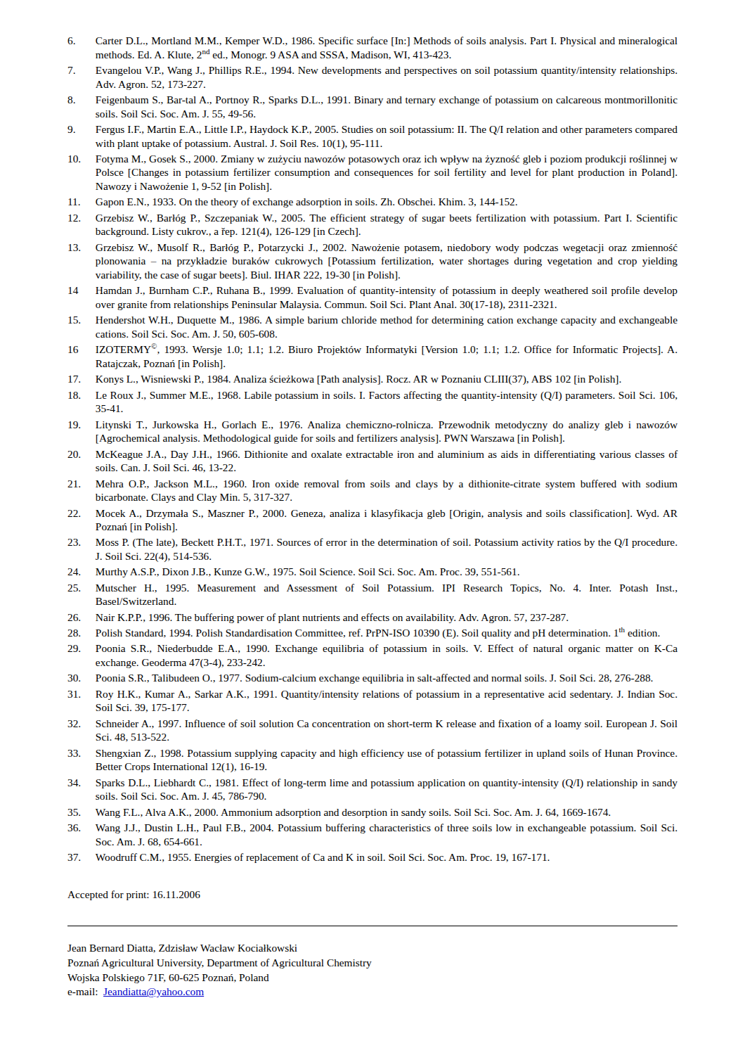6. Carter D.L., Mortland M.M., Kemper W.D., 1986. Specific surface [In:] Methods of soils analysis. Part I. Physical and mineralogical methods. Ed. A. Klute, 2nd ed., Monogr. 9 ASA and SSSA, Madison, WI, 413-423.
7. Evangelou V.P., Wang J., Phillips R.E., 1994. New developments and perspectives on soil potassium quantity/intensity relationships. Adv. Agron. 52, 173-227.
8. Feigenbaum S., Bar-tal A., Portnoy R., Sparks D.L., 1991. Binary and ternary exchange of potassium on calcareous montmorillonitic soils. Soil Sci. Soc. Am. J. 55, 49-56.
9. Fergus I.F., Martin E.A., Little I.P., Haydock K.P., 2005. Studies on soil potassium: II. The Q/I relation and other parameters compared with plant uptake of potassium. Austral. J. Soil Res. 10(1), 95-111.
10. Fotyma M., Gosek S., 2000. Zmiany w zużyciu nawozów potasowych oraz ich wpływ na żyzność gleb i poziom produkcji roślinnej w Polsce [Changes in potassium fertilizer consumption and consequences for soil fertility and level for plant production in Poland]. Nawozy i Nawożenie 1, 9-52 [in Polish].
11. Gapon E.N., 1933. On the theory of exchange adsorption in soils. Zh. Obschei. Khim. 3, 144-152.
12. Grzebisz W., Barłóg P., Szczepaniak W., 2005. The efficient strategy of sugar beets fertilization with potassium. Part I. Scientific background. Listy cukrov., a řep. 121(4), 126-129 [in Czech].
13. Grzebisz W., Musolf R., Barłóg P., Potarzycki J., 2002. Nawożenie potasem, niedobory wody podczas wegetacji oraz zmienność plonowania – na przykładzie buraków cukrowych [Potassium fertilization, water shortages during vegetation and crop yielding variability, the case of sugar beets]. Biul. IHAR 222, 19-30 [in Polish].
14 Hamdan J., Burnham C.P., Ruhana B., 1999. Evaluation of quantity-intensity of potassium in deeply weathered soil profile develop over granite from relationships Peninsular Malaysia. Commun. Soil Sci. Plant Anal. 30(17-18), 2311-2321.
15. Hendershot W.H., Duquette M., 1986. A simple barium chloride method for determining cation exchange capacity and exchangeable cations. Soil Sci. Soc. Am. J. 50, 605-608.
16 IZOTERMY©, 1993. Wersje 1.0; 1.1; 1.2. Biuro Projektów Informatyki [Version 1.0; 1.1; 1.2. Office for Informatic Projects]. A. Ratajczak, Poznań [in Polish].
17. Konys L., Wisniewski P., 1984. Analiza ścieżkowa [Path analysis]. Rocz. AR w Poznaniu CLIII(37), ABS 102 [in Polish].
18. Le Roux J., Summer M.E., 1968. Labile potassium in soils. I. Factors affecting the quantity-intensity (Q/I) parameters. Soil Sci. 106, 35-41.
19. Litynski T., Jurkowska H., Gorlach E., 1976. Analiza chemiczno-rolnicza. Przewodnik metodyczny do analizy gleb i nawozów [Agrochemical analysis. Methodological guide for soils and fertilizers analysis]. PWN Warszawa [in Polish].
20. McKeague J.A., Day J.H., 1966. Dithionite and oxalate extractable iron and aluminium as aids in differentiating various classes of soils. Can. J. Soil Sci. 46, 13-22.
21. Mehra O.P., Jackson M.L., 1960. Iron oxide removal from soils and clays by a dithionite-citrate system buffered with sodium bicarbonate. Clays and Clay Min. 5, 317-327.
22. Mocek A., Drzymała S., Maszner P., 2000. Geneza, analiza i klasyfikacja gleb [Origin, analysis and soils classification]. Wyd. AR Poznań [in Polish].
23. Moss P. (The late), Beckett P.H.T., 1971. Sources of error in the determination of soil. Potassium activity ratios by the Q/I procedure. J. Soil Sci. 22(4), 514-536.
24. Murthy A.S.P., Dixon J.B., Kunze G.W., 1975. Soil Science. Soil Sci. Soc. Am. Proc. 39, 551-561.
25. Mutscher H., 1995. Measurement and Assessment of Soil Potassium. IPI Research Topics, No. 4. Inter. Potash Inst., Basel/Switzerland.
26. Nair K.P.P., 1996. The buffering power of plant nutrients and effects on availability. Adv. Agron. 57, 237-287.
28. Polish Standard, 1994. Polish Standardisation Committee, ref. PrPN-ISO 10390 (E). Soil quality and pH determination. 1th edition.
29. Poonia S.R., Niederbudde E.A., 1990. Exchange equilibria of potassium in soils. V. Effect of natural organic matter on K-Ca exchange. Geoderma 47(3-4), 233-242.
30. Poonia S.R., Talibudeen O., 1977. Sodium-calcium exchange equilibria in salt-affected and normal soils. J. Soil Sci. 28, 276-288.
31. Roy H.K., Kumar A., Sarkar A.K., 1991. Quantity/intensity relations of potassium in a representative acid sedentary. J. Indian Soc. Soil Sci. 39, 175-177.
32. Schneider A., 1997. Influence of soil solution Ca concentration on short-term K release and fixation of a loamy soil. European J. Soil Sci. 48, 513-522.
33. Shengxian Z., 1998. Potassium supplying capacity and high efficiency use of potassium fertilizer in upland soils of Hunan Province. Better Crops International 12(1), 16-19.
34. Sparks D.L., Liebhardt C., 1981. Effect of long-term lime and potassium application on quantity-intensity (Q/I) relationship in sandy soils. Soil Sci. Soc. Am. J. 45, 786-790.
35. Wang F.L., Alva A.K., 2000. Ammonium adsorption and desorption in sandy soils. Soil Sci. Soc. Am. J. 64, 1669-1674.
36. Wang J.J., Dustin L.H., Paul F.B., 2004. Potassium buffering characteristics of three soils low in exchangeable potassium. Soil Sci. Soc. Am. J. 68, 654-661.
37. Woodruff C.M., 1955. Energies of replacement of Ca and K in soil. Soil Sci. Soc. Am. Proc. 19, 167-171.
Accepted for print: 16.11.2006
Jean Bernard Diatta, Zdzisław Wacław Kociałkowski
Poznań Agricultural University, Department of Agricultural Chemistry
Wojska Polskiego 71F, 60-625 Poznań, Poland
e-mail: Jeandiatta@yahoo.com